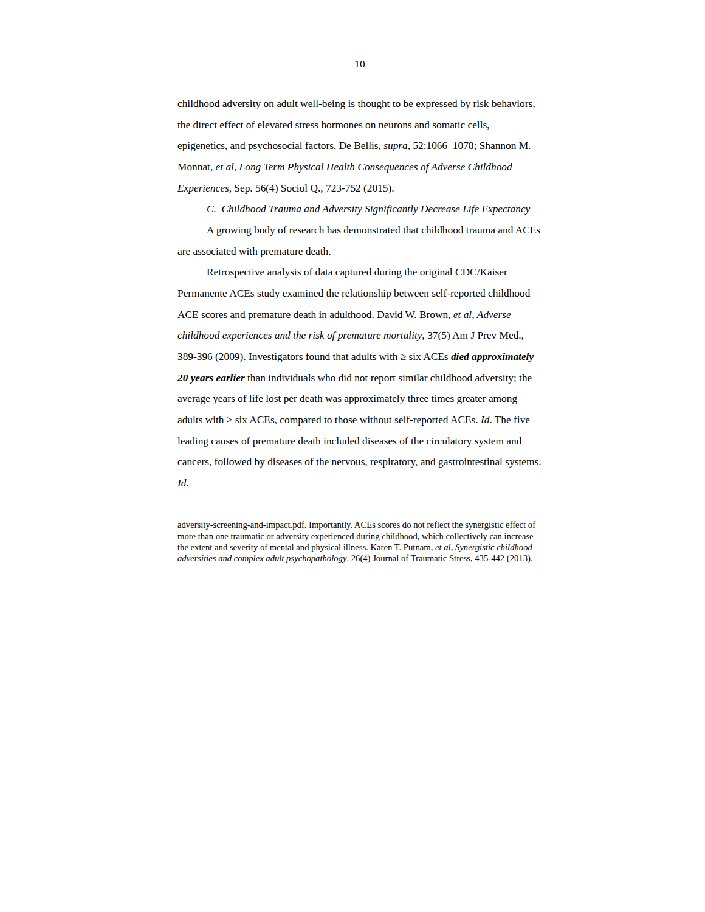10
childhood adversity on adult well-being is thought to be expressed by risk behaviors, the direct effect of elevated stress hormones on neurons and somatic cells, epigenetics, and psychosocial factors. De Bellis, supra, 52:1066–1078; Shannon M. Monnat, et al, Long Term Physical Health Consequences of Adverse Childhood Experiences, Sep. 56(4) Sociol Q., 723-752 (2015).
C. Childhood Trauma and Adversity Significantly Decrease Life Expectancy
A growing body of research has demonstrated that childhood trauma and ACEs are associated with premature death.
Retrospective analysis of data captured during the original CDC/Kaiser Permanente ACEs study examined the relationship between self-reported childhood ACE scores and premature death in adulthood. David W. Brown, et al, Adverse childhood experiences and the risk of premature mortality, 37(5) Am J Prev Med., 389-396 (2009). Investigators found that adults with ≥ six ACEs died approximately 20 years earlier than individuals who did not report similar childhood adversity; the average years of life lost per death was approximately three times greater among adults with ≥ six ACEs, compared to those without self-reported ACEs. Id. The five leading causes of premature death included diseases of the circulatory system and cancers, followed by diseases of the nervous, respiratory, and gastrointestinal systems. Id.
adversity-screening-and-impact.pdf. Importantly, ACEs scores do not reflect the synergistic effect of more than one traumatic or adversity experienced during childhood, which collectively can increase the extent and severity of mental and physical illness. Karen T. Putnam, et al, Synergistic childhood adversities and complex adult psychopathology. 26(4) Journal of Traumatic Stress, 435-442 (2013).